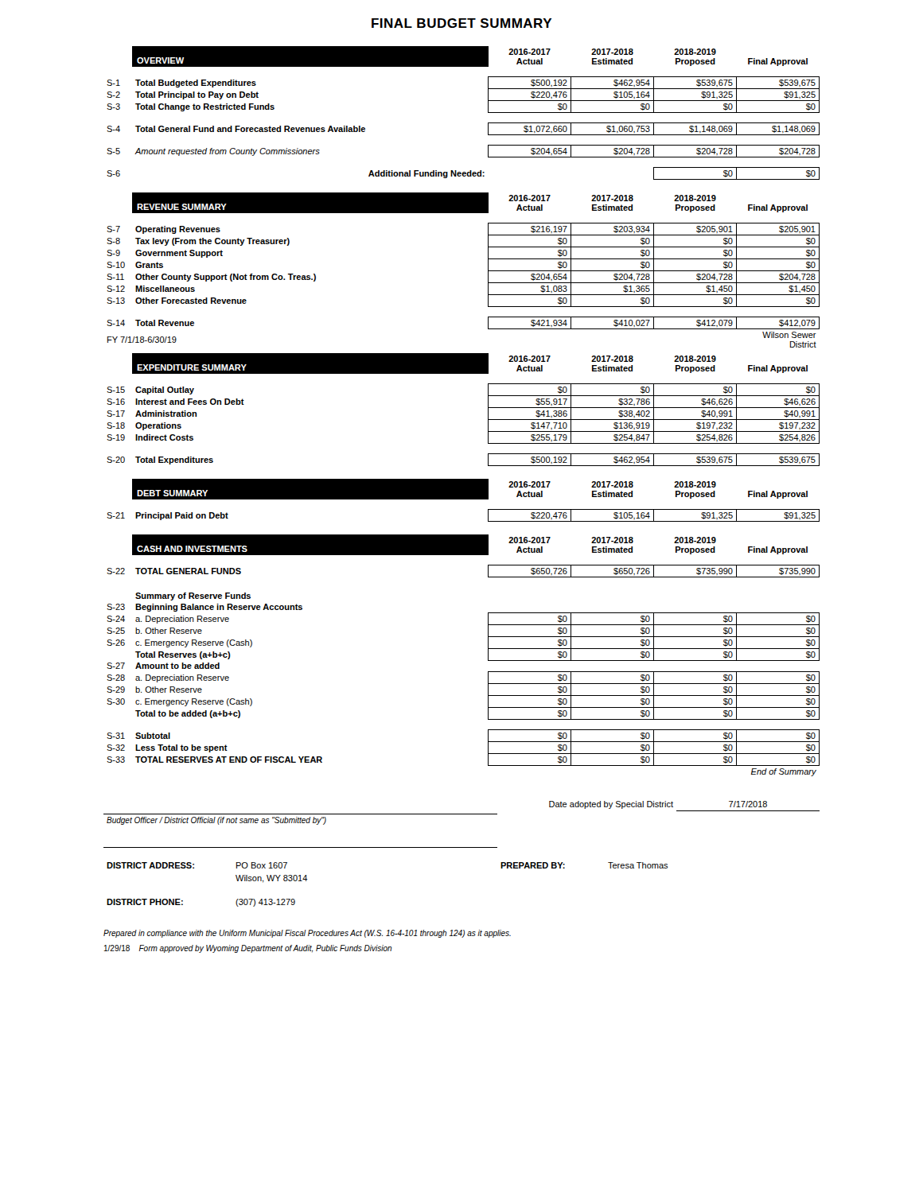FINAL BUDGET SUMMARY
| | OVERVIEW | 2016-2017 Actual | 2017-2018 Estimated | 2018-2019 Proposed | Final Approval |
| S-1 | Total Budgeted Expenditures | $500,192 | $462,954 | $539,675 | $539,675 |
| S-2 | Total Principal to Pay on Debt | $220,476 | $105,164 | $91,325 | $91,325 |
| S-3 | Total Change to Restricted Funds | $0 | $0 | $0 | $0 |
| S-4 | Total General Fund and Forecasted Revenues Available | $1,072,660 | $1,060,753 | $1,148,069 | $1,148,069 |
| S-5 | Amount requested from County Commissioners | $204,654 | $204,728 | $204,728 | $204,728 |
| S-6 | Additional Funding Needed: | | | $0 | $0 |
| | REVENUE SUMMARY | 2016-2017 Actual | 2017-2018 Estimated | 2018-2019 Proposed | Final Approval |
| S-7 | Operating Revenues | $216,197 | $203,934 | $205,901 | $205,901 |
| S-8 | Tax levy (From the County Treasurer) | $0 | $0 | $0 | $0 |
| S-9 | Government Support | $0 | $0 | $0 | $0 |
| S-10 | Grants | $0 | $0 | $0 | $0 |
| S-11 | Other County Support (Not from Co. Treas.) | $204,654 | $204,728 | $204,728 | $204,728 |
| S-12 | Miscellaneous | $1,083 | $1,365 | $1,450 | $1,450 |
| S-13 | Other Forecasted Revenue | $0 | $0 | $0 | $0 |
| S-14 | Total Revenue | $421,934 | $410,027 | $412,079 | $412,079 |
| FY 7/1/18-6/30/19 | | Wilson Sewer District |
| | EXPENDITURE SUMMARY | 2016-2017 Actual | 2017-2018 Estimated | 2018-2019 Proposed | Final Approval |
| S-15 | Capital Outlay | $0 | $0 | $0 | $0 |
| S-16 | Interest and Fees On Debt | $55,917 | $32,786 | $46,626 | $46,626 |
| S-17 | Administration | $41,386 | $38,402 | $40,991 | $40,991 |
| S-18 | Operations | $147,710 | $136,919 | $197,232 | $197,232 |
| S-19 | Indirect Costs | $255,179 | $254,847 | $254,826 | $254,826 |
| S-20 | Total Expenditures | $500,192 | $462,954 | $539,675 | $539,675 |
| | DEBT SUMMARY | 2016-2017 Actual | 2017-2018 Estimated | 2018-2019 Proposed | Final Approval |
| S-21 | Principal Paid on Debt | $220,476 | $105,164 | $91,325 | $91,325 |
| | CASH AND INVESTMENTS | 2016-2017 Actual | 2017-2018 Estimated | 2018-2019 Proposed | Final Approval |
| S-22 | TOTAL GENERAL FUNDS | $650,726 | $650,726 | $735,990 | $735,990 |
| | Summary of Reserve Funds | |
| S-23 | Beginning Balance in Reserve Accounts | |
| S-24 | a. Depreciation Reserve | $0 | $0 | $0 | $0 |
| S-25 | b. Other Reserve | $0 | $0 | $0 | $0 |
| S-26 | c. Emergency Reserve (Cash) | $0 | $0 | $0 | $0 |
| | Total Reserves (a+b+c) | $0 | $0 | $0 | $0 |
| S-27 | Amount to be added | |
| S-28 | a. Depreciation Reserve | $0 | $0 | $0 | $0 |
| S-29 | b. Other Reserve | $0 | $0 | $0 | $0 |
| S-30 | c. Emergency Reserve (Cash) | $0 | $0 | $0 | $0 |
| | Total to be added (a+b+c) | $0 | $0 | $0 | $0 |
| S-31 | Subtotal | $0 | $0 | $0 | $0 |
| S-32 | Less Total to be spent | $0 | $0 | $0 | $0 |
| S-33 | TOTAL RESERVES AT END OF FISCAL YEAR | $0 | $0 | $0 | $0 |
| | End of Summary |
| | Date adopted by Special District | 7/17/2018 |
| Budget Officer / District Official (if not same as "Submitted by") | | |
| DISTRICT ADDRESS: | PO Box 1607 | PREPARED BY: | Teresa Thomas |
| | Wilson, WY 83014 | | |
| DISTRICT PHONE: | (307) 413-1279 | | |
Prepared in compliance with the Uniform Municipal Fiscal Procedures Act (W.S. 16-4-101 through 124) as it applies.
1/29/18 Form approved by Wyoming Department of Audit, Public Funds Division